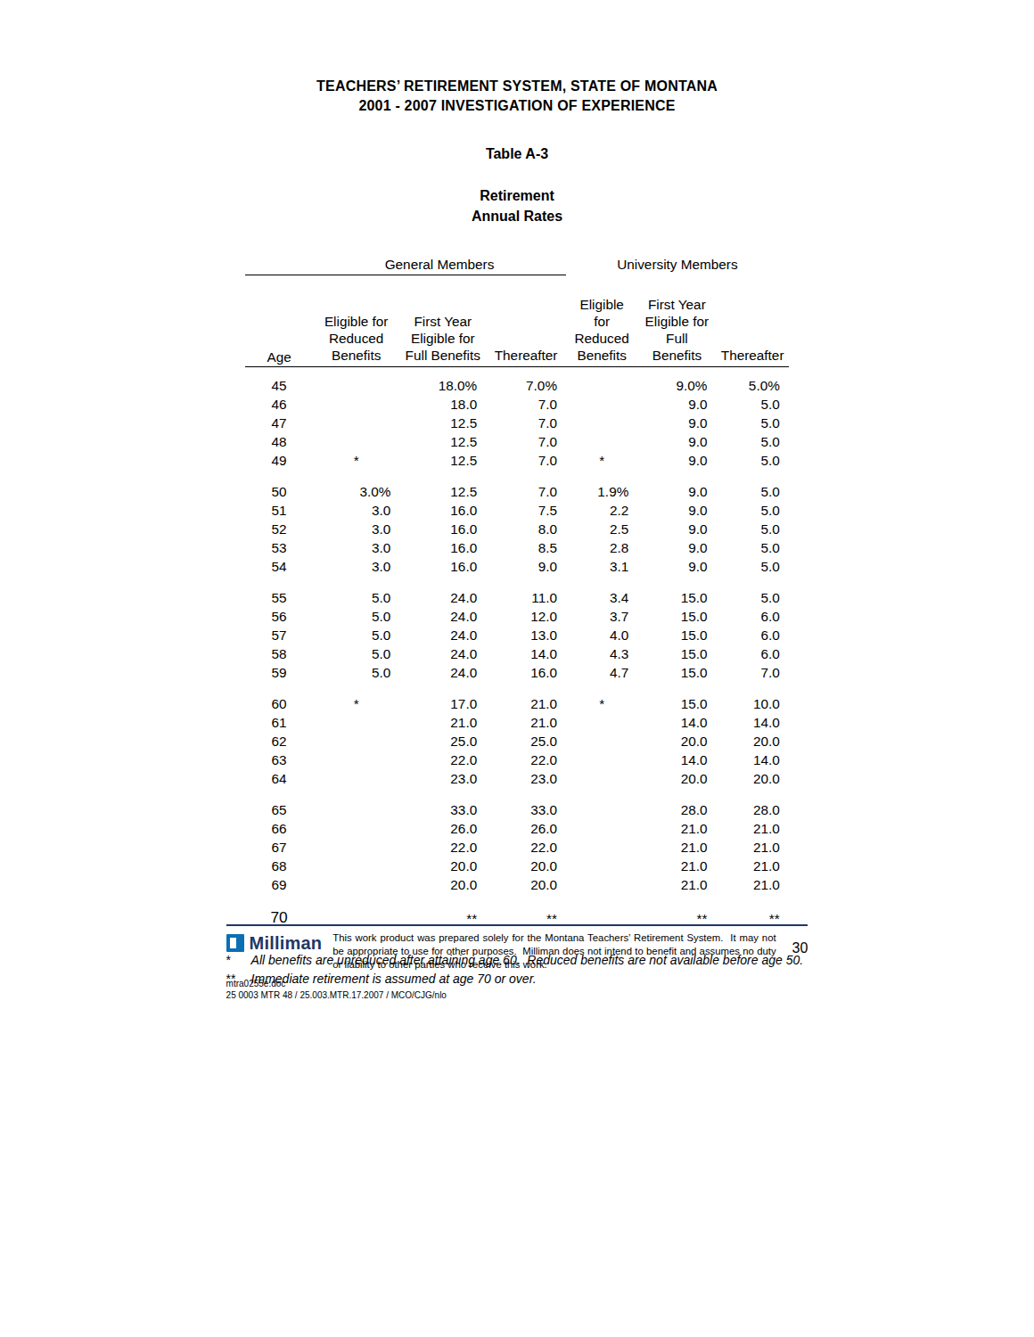TEACHERS’ RETIREMENT SYSTEM, STATE OF MONTANA
2001 - 2007 INVESTIGATION OF EXPERIENCE
Table A-3
Retirement
Annual Rates
| | General Members | University Members |
| --- | --- | --- |
| Age | Eligible for Reduced Benefits | First Year Eligible for Full Benefits | Thereafter | Eligible for Reduced Benefits | First Year Eligible for Full Benefits | Thereafter |
| 45 | | 18.0% | 7.0% | | 9.0% | 5.0% |
| 46 | | 18.0 | 7.0 | | 9.0 | 5.0 |
| 47 | | 12.5 | 7.0 | | 9.0 | 5.0 |
| 48 | | 12.5 | 7.0 | | 9.0 | 5.0 |
| 49 | * | 12.5 | 7.0 | * | 9.0 | 5.0 |
| 50 | 3.0% | 12.5 | 7.0 | 1.9% | 9.0 | 5.0 |
| 51 | 3.0 | 16.0 | 7.5 | 2.2 | 9.0 | 5.0 |
| 52 | 3.0 | 16.0 | 8.0 | 2.5 | 9.0 | 5.0 |
| 53 | 3.0 | 16.0 | 8.5 | 2.8 | 9.0 | 5.0 |
| 54 | 3.0 | 16.0 | 9.0 | 3.1 | 9.0 | 5.0 |
| 55 | 5.0 | 24.0 | 11.0 | 3.4 | 15.0 | 5.0 |
| 56 | 5.0 | 24.0 | 12.0 | 3.7 | 15.0 | 6.0 |
| 57 | 5.0 | 24.0 | 13.0 | 4.0 | 15.0 | 6.0 |
| 58 | 5.0 | 24.0 | 14.0 | 4.3 | 15.0 | 6.0 |
| 59 | 5.0 | 24.0 | 16.0 | 4.7 | 15.0 | 7.0 |
| 60 | * | 17.0 | 21.0 | * | 15.0 | 10.0 |
| 61 | | 21.0 | 21.0 | | 14.0 | 14.0 |
| 62 | | 25.0 | 25.0 | | 20.0 | 20.0 |
| 63 | | 22.0 | 22.0 | | 14.0 | 14.0 |
| 64 | | 23.0 | 23.0 | | 20.0 | 20.0 |
| 65 | | 33.0 | 33.0 | | 28.0 | 28.0 |
| 66 | | 26.0 | 26.0 | | 21.0 | 21.0 |
| 67 | | 22.0 | 22.0 | | 21.0 | 21.0 |
| 68 | | 20.0 | 20.0 | | 21.0 | 21.0 |
| 69 | | 20.0 | 20.0 | | 21.0 | 21.0 |
| 70 | | ** | ** | | ** | ** |
*
All benefits are unreduced after attaining age 60. Reduced benefits are not available before age 50.
**
Immediate retirement is assumed at age 70 or over.
Milliman
This work product was prepared solely for the Montana Teachers’ Retirement System. It may not be appropriate to use for other purposes. Milliman does not intend to benefit and assumes no duty or liability to other parties who receive this work.
30
mtra0255e.doc
25 0003 MTR 48 / 25.003.MTR.17.2007 / MCO/CJG/nlo